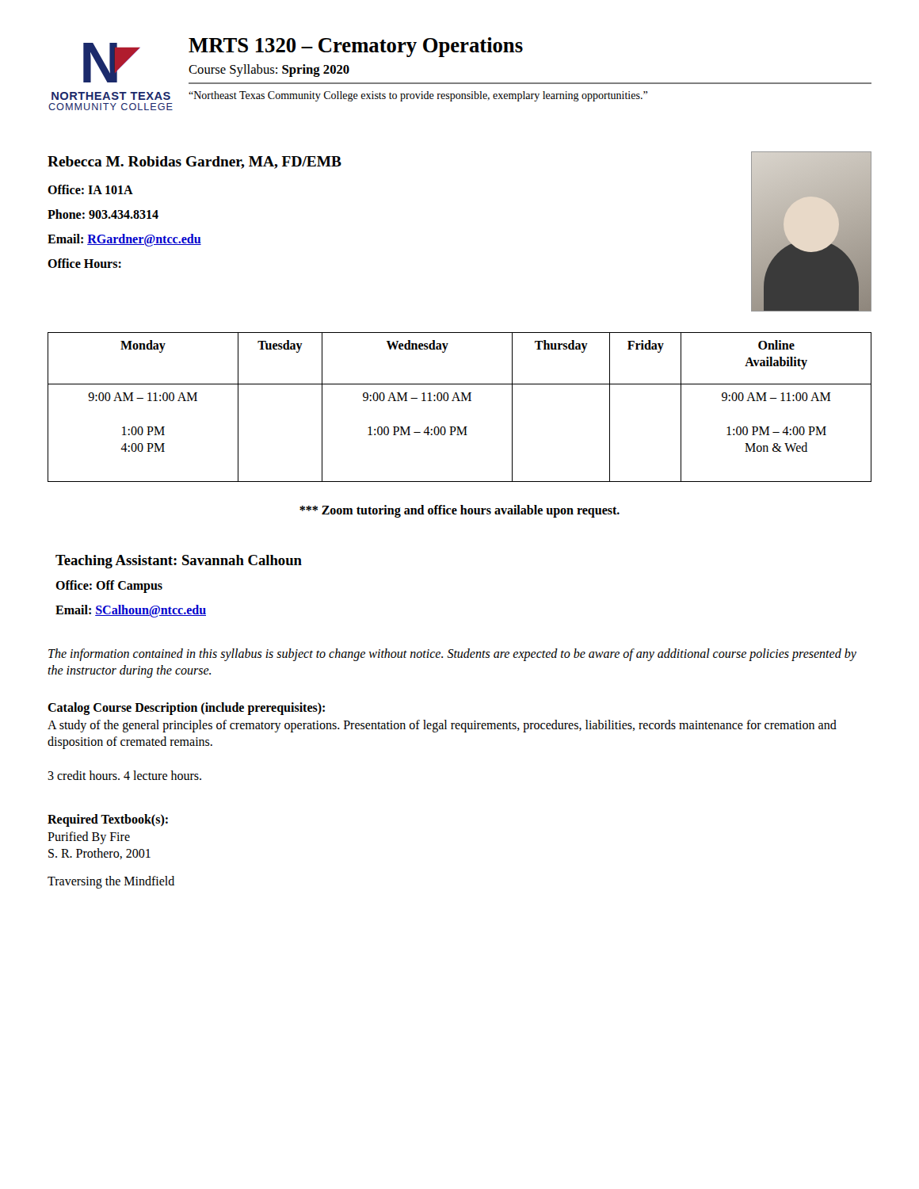N◤
NORTHEAST TEXAS
COMMUNITY COLLEGE
MRTS 1320 – Crematory Operations
Course Syllabus: Spring 2020
“Northeast Texas Community College exists to provide responsible, exemplary learning opportunities.”
Rebecca M. Robidas Gardner, MA, FD/EMB
Office: IA 101A
Phone: 903.434.8314
Email: RGardner@ntcc.edu
Office Hours:
| Monday | Tuesday | Wednesday | Thursday | Friday | Online Availability |
| --- | --- | --- | --- | --- | --- |
| 9:00 AM – 11:00 AM 1:00 PM 4:00 PM | | 9:00 AM – 11:00 AM 1:00 PM – 4:00 PM | | | 9:00 AM – 11:00 AM 1:00 PM – 4:00 PM Mon & Wed |
*** Zoom tutoring and office hours available upon request.
Teaching Assistant: Savannah Calhoun
Office: Off Campus
Email: SCalhoun@ntcc.edu
The information contained in this syllabus is subject to change without notice. Students are expected to be aware of any additional course policies presented by the instructor during the course.
Catalog Course Description (include prerequisites):
A study of the general principles of crematory operations. Presentation of legal requirements, procedures, liabilities, records maintenance for cremation and disposition of cremated remains.
3 credit hours. 4 lecture hours.
Required Textbook(s):
Purified By Fire
S. R. Prothero, 2001
Traversing the Mindfield